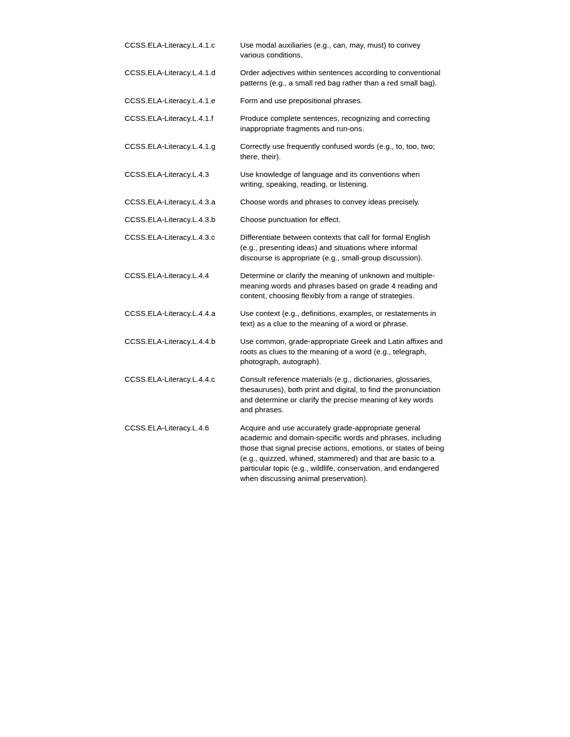| CCSS.ELA-Literacy.L.4.1.c | Use modal auxiliaries (e.g., can, may, must) to convey various conditions. |
| CCSS.ELA-Literacy.L.4.1.d | Order adjectives within sentences according to conventional patterns (e.g., a small red bag rather than a red small bag). |
| CCSS.ELA-Literacy.L.4.1.e | Form and use prepositional phrases. |
| CCSS.ELA-Literacy.L.4.1.f | Produce complete sentences, recognizing and correcting inappropriate fragments and run-ons. |
| CCSS.ELA-Literacy.L.4.1.g | Correctly use frequently confused words (e.g., to, too, two; there, their). |
| CCSS.ELA-Literacy.L.4.3 | Use knowledge of language and its conventions when writing, speaking, reading, or listening. |
| CCSS.ELA-Literacy.L.4.3.a | Choose words and phrases to convey ideas precisely. |
| CCSS.ELA-Literacy.L.4.3.b | Choose punctuation for effect. |
| CCSS.ELA-Literacy.L.4.3.c | Differentiate between contexts that call for formal English (e.g., presenting ideas) and situations where informal discourse is appropriate (e.g., small-group discussion). |
| CCSS.ELA-Literacy.L.4.4 | Determine or clarify the meaning of unknown and multiple-meaning words and phrases based on grade 4 reading and content, choosing flexibly from a range of strategies. |
| CCSS.ELA-Literacy.L.4.4.a | Use context (e.g., definitions, examples, or restatements in text) as a clue to the meaning of a word or phrase. |
| CCSS.ELA-Literacy.L.4.4.b | Use common, grade-appropriate Greek and Latin affixes and roots as clues to the meaning of a word (e.g., telegraph, photograph, autograph). |
| CCSS.ELA-Literacy.L.4.4.c | Consult reference materials (e.g., dictionaries, glossaries, thesauruses), both print and digital, to find the pronunciation and determine or clarify the precise meaning of key words and phrases. |
| CCSS.ELA-Literacy.L.4.6 | Acquire and use accurately grade-appropriate general academic and domain-specific words and phrases, including those that signal precise actions, emotions, or states of being (e.g., quizzed, whined, stammered) and that are basic to a particular topic (e.g., wildlife, conservation, and endangered when discussing animal preservation). |